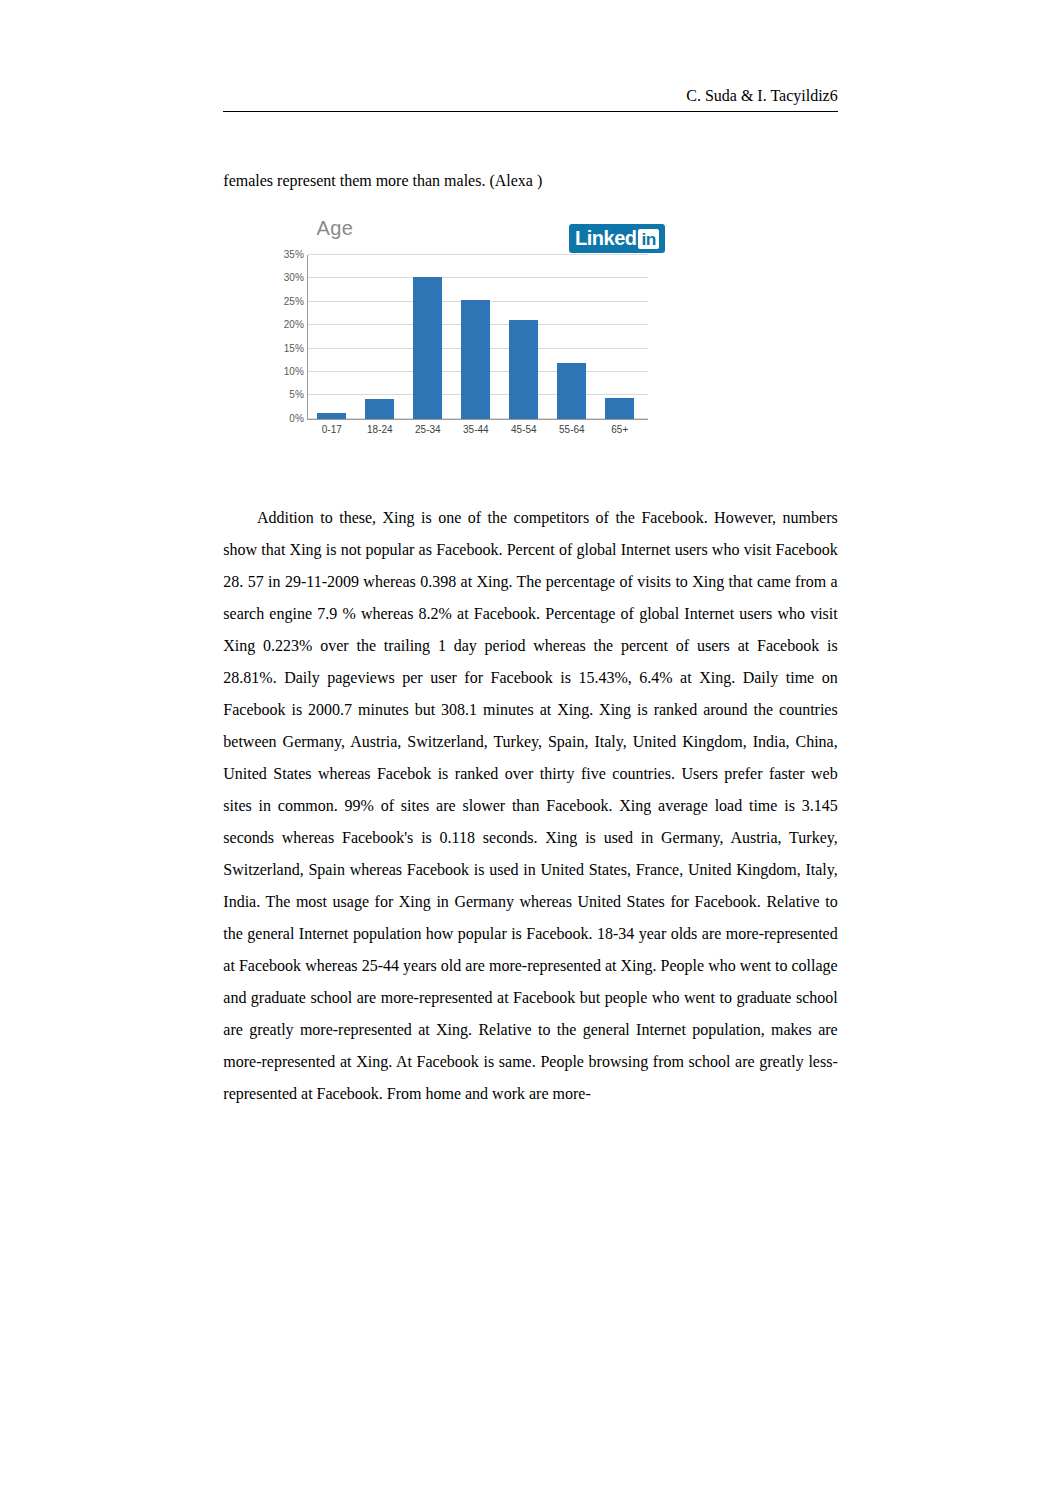C. Suda & I. Tacyildiz6
females represent them more than males. (Alexa )
Age
Linkedin
0%
5%
10%
15%
20%
25%
30%
35%
0-17
18-24
25-34
35-44
45-54
55-64
65+
Addition to these, Xing is one of the competitors of the Facebook. However, numbers show that Xing is not popular as Facebook. Percent of global Internet users who visit Facebook 28. 57 in 29-11-2009 whereas 0.398 at Xing. The percentage of visits to Xing that came from a search engine 7.9 % whereas 8.2% at Facebook. Percentage of global Internet users who visit Xing 0.223% over the trailing 1 day period whereas the percent of users at Facebook is 28.81%. Daily pageviews per user for Facebook is 15.43%, 6.4% at Xing. Daily time on Facebook is 2000.7 minutes but 308.1 minutes at Xing. Xing is ranked around the countries between Germany, Austria, Switzerland, Turkey, Spain, Italy, United Kingdom, India, China, United States whereas Facebok is ranked over thirty five countries. Users prefer faster web sites in common. 99% of sites are slower than Facebook. Xing average load time is 3.145 seconds whereas Facebook's is 0.118 seconds. Xing is used in Germany, Austria, Turkey, Switzerland, Spain whereas Facebook is used in United States, France, United Kingdom, Italy, India. The most usage for Xing in Germany whereas United States for Facebook. Relative to the general Internet population how popular is Facebook. 18-34 year olds are more-represented at Facebook whereas 25-44 years old are more-represented at Xing. People who went to collage and graduate school are more-represented at Facebook but people who went to graduate school are greatly more-represented at Xing. Relative to the general Internet population, makes are more-represented at Xing. At Facebook is same. People browsing from school are greatly less-represented at Facebook. From home and work are more-